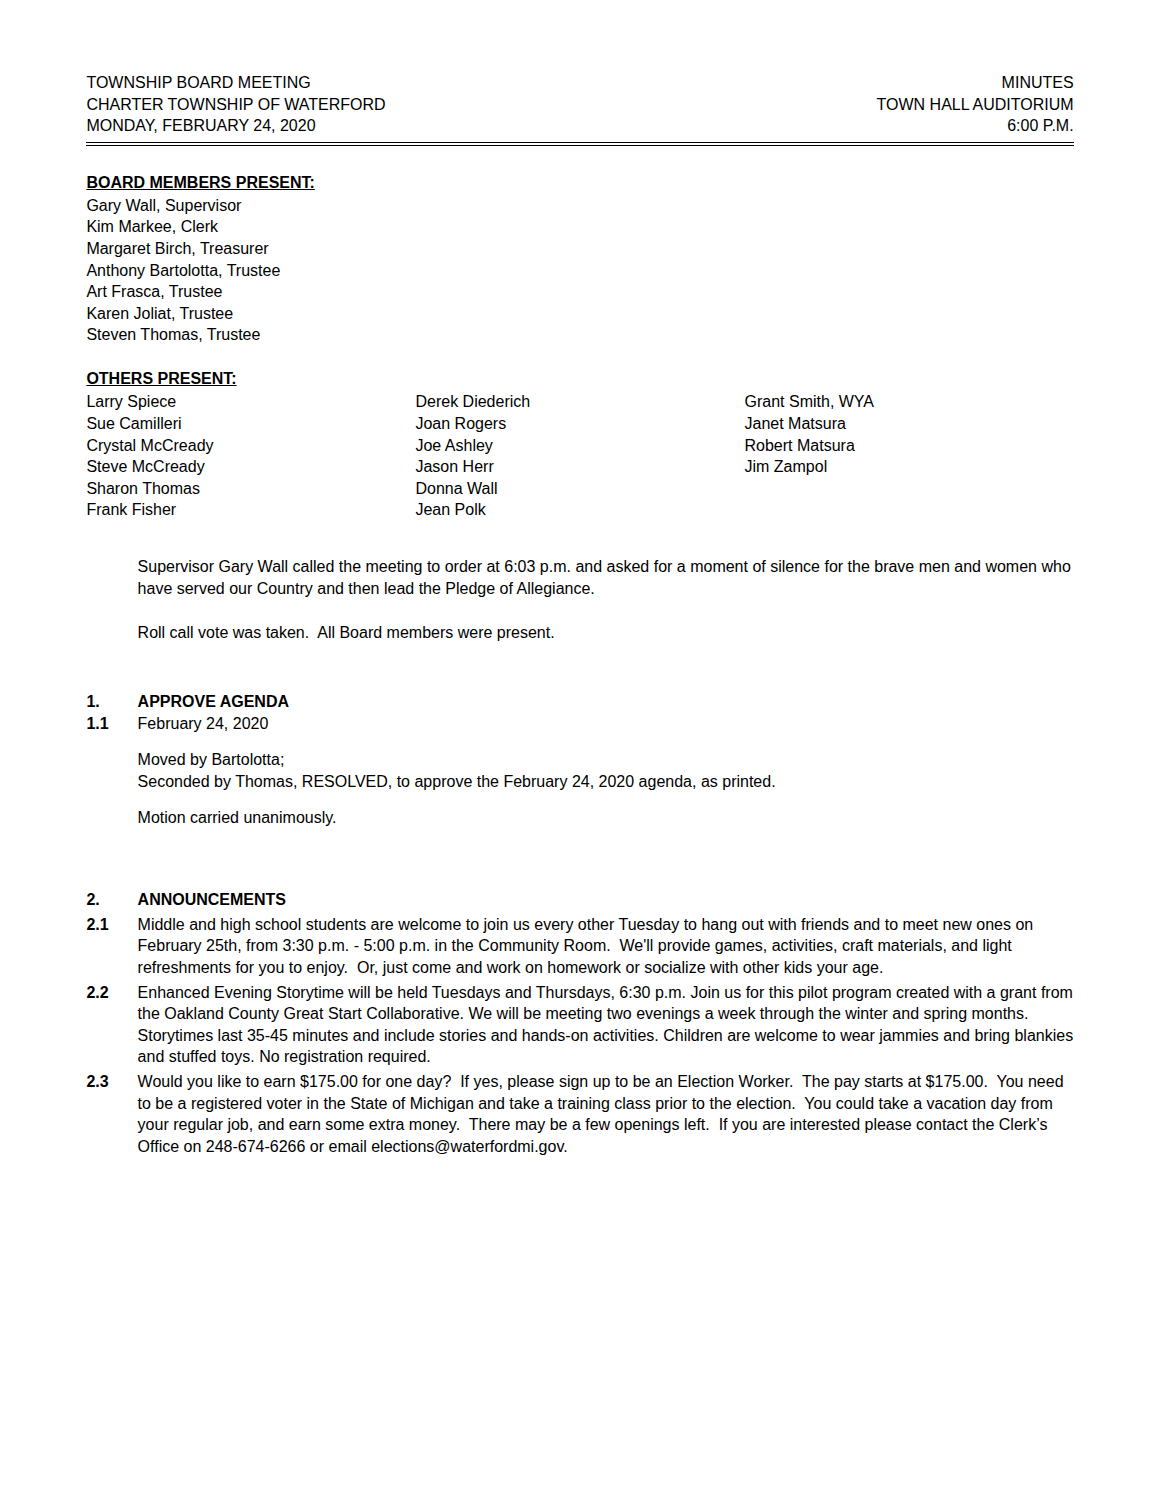TOWNSHIP BOARD MEETING
CHARTER TOWNSHIP OF WATERFORD
MONDAY, FEBRUARY 24, 2020
MINUTES
TOWN HALL AUDITORIUM
6:00 P.M.
BOARD MEMBERS PRESENT:
Gary Wall, Supervisor
Kim Markee, Clerk
Margaret Birch, Treasurer
Anthony Bartolotta, Trustee
Art Frasca, Trustee
Karen Joliat, Trustee
Steven Thomas, Trustee
OTHERS PRESENT:
| Larry Spiece | Derek Diederich | Grant Smith, WYA |
| Sue Camilleri | Joan Rogers | Janet Matsura |
| Crystal McCready | Joe Ashley | Robert Matsura |
| Steve McCready | Jason Herr | Jim Zampol |
| Sharon Thomas | Donna Wall | |
| Frank Fisher | Jean Polk | |
Supervisor Gary Wall called the meeting to order at 6:03 p.m. and asked for a moment of silence for the brave men and women who have served our Country and then lead the Pledge of Allegiance.
Roll call vote was taken. All Board members were present.
1.
APPROVE AGENDA
1.1
February 24, 2020
Moved by Bartolotta;
Seconded by Thomas, RESOLVED, to approve the February 24, 2020 agenda, as printed.
Motion carried unanimously.
2.
ANNOUNCEMENTS
2.1
Middle and high school students are welcome to join us every other Tuesday to hang out with friends and to meet new ones on February 25th, from 3:30 p.m. - 5:00 p.m. in the Community Room. We'll provide games, activities, craft materials, and light refreshments for you to enjoy. Or, just come and work on homework or socialize with other kids your age.
2.2
Enhanced Evening Storytime will be held Tuesdays and Thursdays, 6:30 p.m. Join us for this pilot program created with a grant from the Oakland County Great Start Collaborative. We will be meeting two evenings a week through the winter and spring months. Storytimes last 35-45 minutes and include stories and hands-on activities. Children are welcome to wear jammies and bring blankies and stuffed toys. No registration required.
2.3
Would you like to earn $175.00 for one day? If yes, please sign up to be an Election Worker. The pay starts at $175.00. You need to be a registered voter in the State of Michigan and take a training class prior to the election. You could take a vacation day from your regular job, and earn some extra money. There may be a few openings left. If you are interested please contact the Clerk’s Office on 248-674-6266 or email elections@waterfordmi.gov.